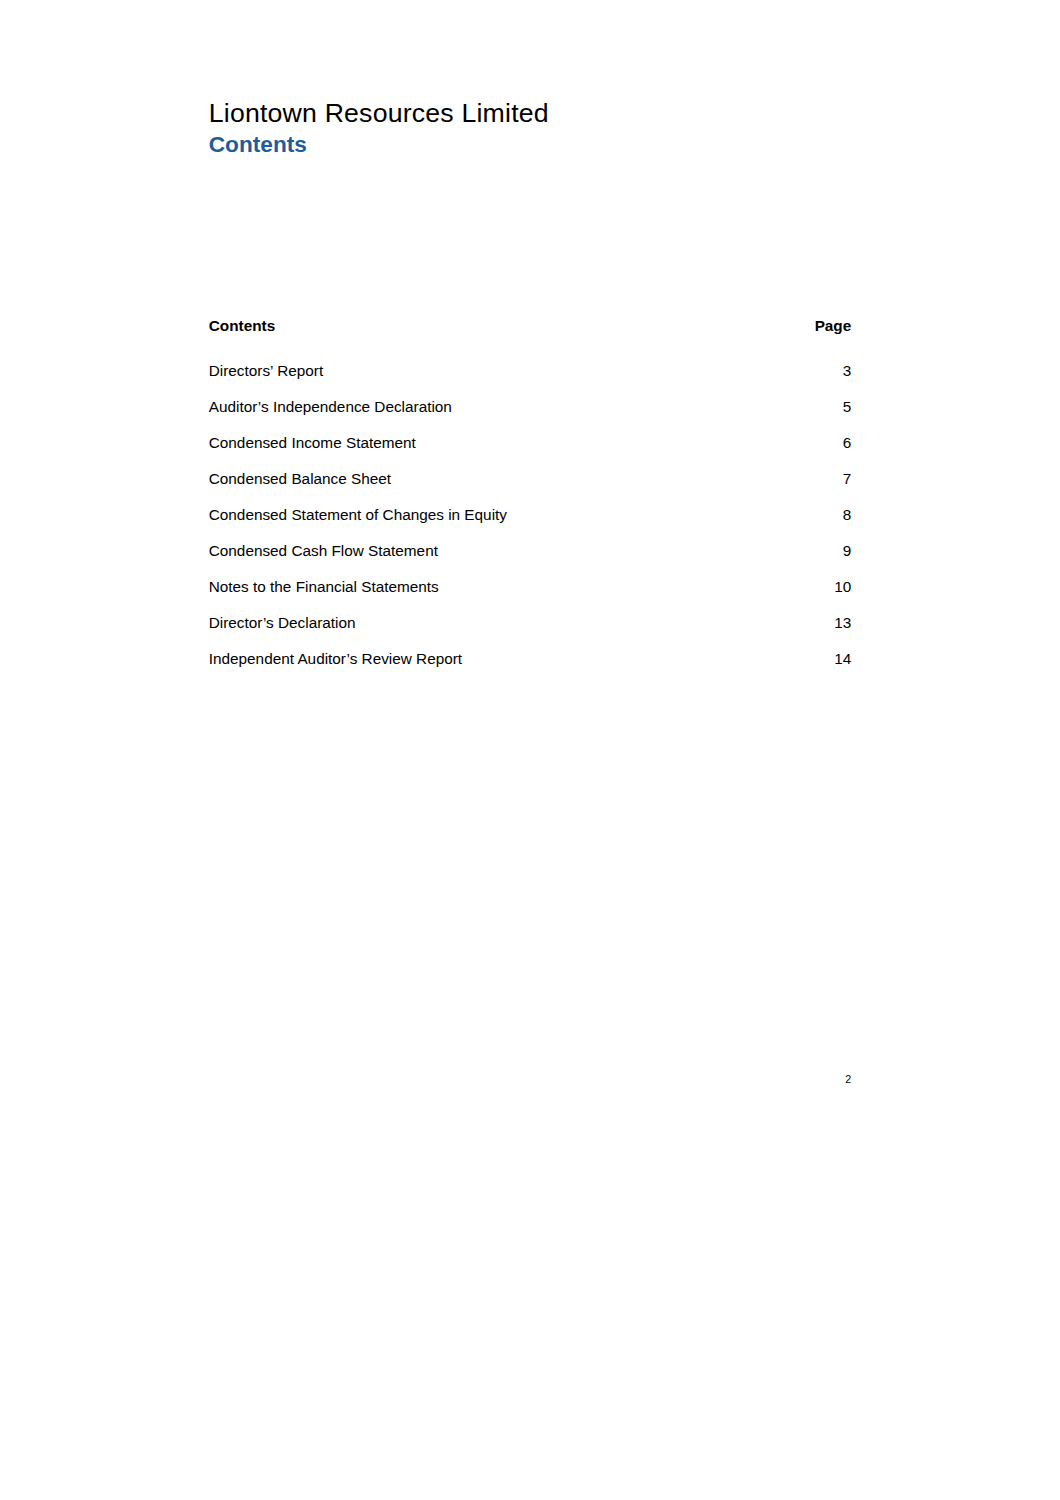Liontown Resources Limited
Contents
| Contents | Page |
| --- | --- |
| Directors’ Report | 3 |
| Auditor’s Independence Declaration | 5 |
| Condensed Income Statement | 6 |
| Condensed Balance Sheet | 7 |
| Condensed Statement of Changes in Equity | 8 |
| Condensed Cash Flow Statement | 9 |
| Notes to the Financial Statements | 10 |
| Director’s Declaration | 13 |
| Independent Auditor’s Review Report | 14 |
2